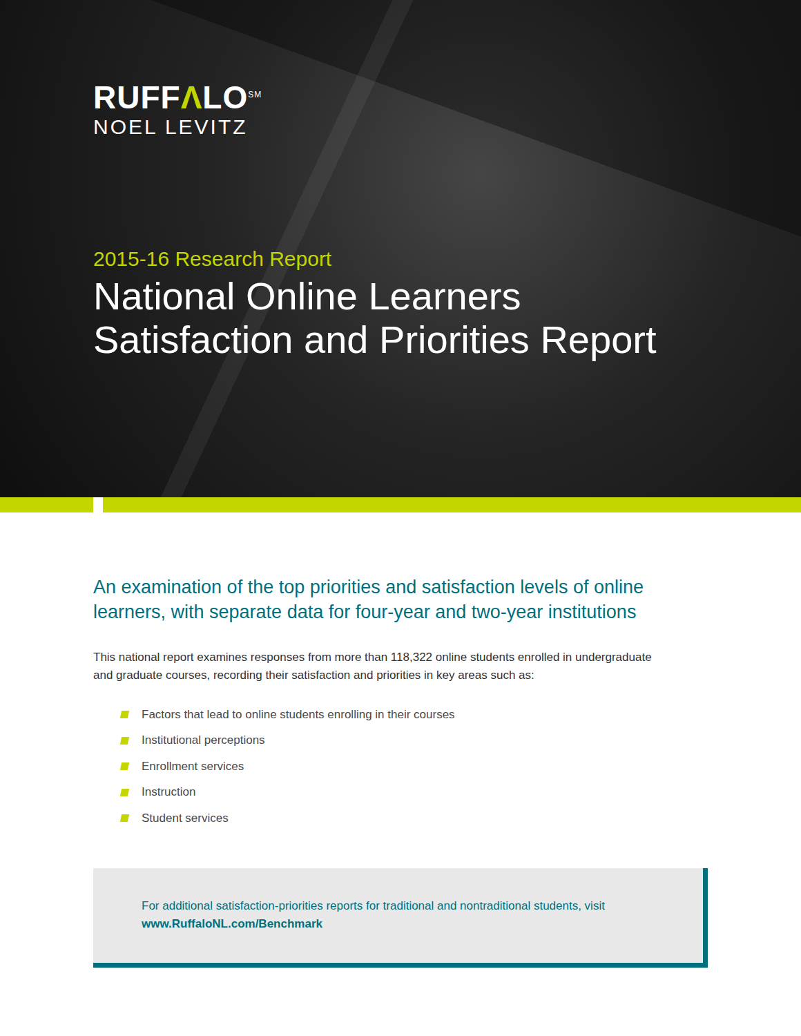RUFFΛLOSM NOEL LEVITZ
2015-16 Research Report
National Online Learners
Satisfaction and Priorities Report
An examination of the top priorities and satisfaction levels of online learners, with separate data for four-year and two-year institutions
This national report examines responses from more than 118,322 online students enrolled in undergraduate and graduate courses, recording their satisfaction and priorities in key areas such as:
Factors that lead to online students enrolling in their courses
Institutional perceptions
Enrollment services
Instruction
Student services
For additional satisfaction-priorities reports for traditional and nontraditional students, visit www.RuffaloNL.com/Benchmark